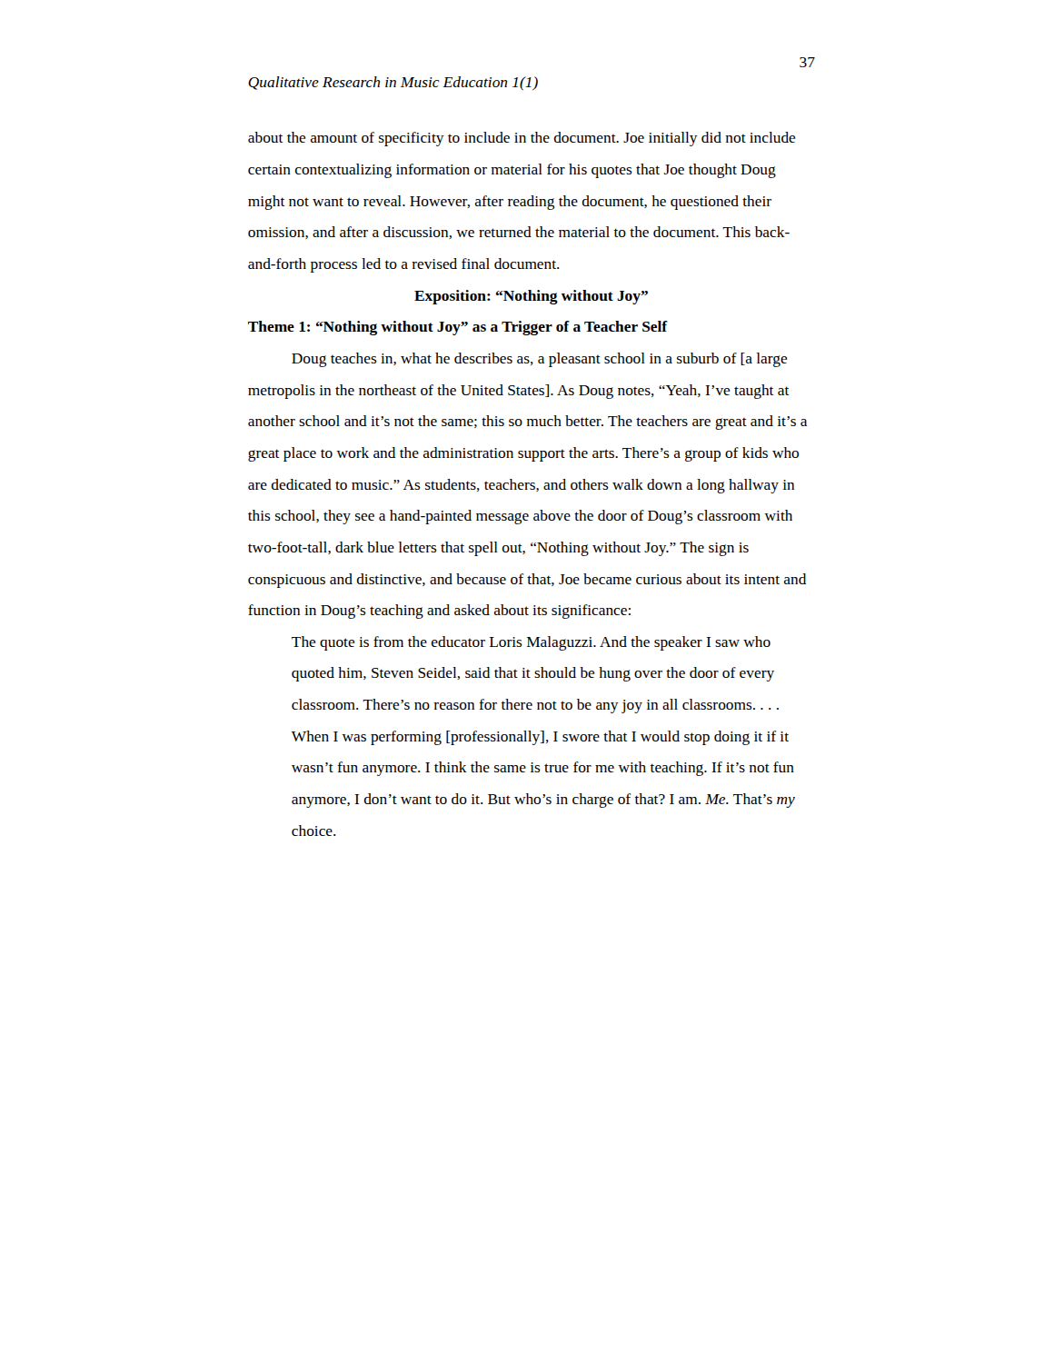37 Qualitative Research in Music Education 1(1)
about the amount of specificity to include in the document. Joe initially did not include certain contextualizing information or material for his quotes that Joe thought Doug might not want to reveal. However, after reading the document, he questioned their omission, and after a discussion, we returned the material to the document. This back-and-forth process led to a revised final document.
Exposition: “Nothing without Joy”
Theme 1: “Nothing without Joy” as a Trigger of a Teacher Self
Doug teaches in, what he describes as, a pleasant school in a suburb of [a large metropolis in the northeast of the United States]. As Doug notes, “Yeah, I’ve taught at another school and it’s not the same; this so much better. The teachers are great and it’s a great place to work and the administration support the arts. There’s a group of kids who are dedicated to music.” As students, teachers, and others walk down a long hallway in this school, they see a hand-painted message above the door of Doug’s classroom with two-foot-tall, dark blue letters that spell out, “Nothing without Joy.” The sign is conspicuous and distinctive, and because of that, Joe became curious about its intent and function in Doug’s teaching and asked about its significance:
The quote is from the educator Loris Malaguzzi. And the speaker I saw who quoted him, Steven Seidel, said that it should be hung over the door of every classroom. There’s no reason for there not to be any joy in all classrooms. . . . When I was performing [professionally], I swore that I would stop doing it if it wasn’t fun anymore. I think the same is true for me with teaching. If it’s not fun anymore, I don’t want to do it. But who’s in charge of that? I am. Me. That’s my choice.